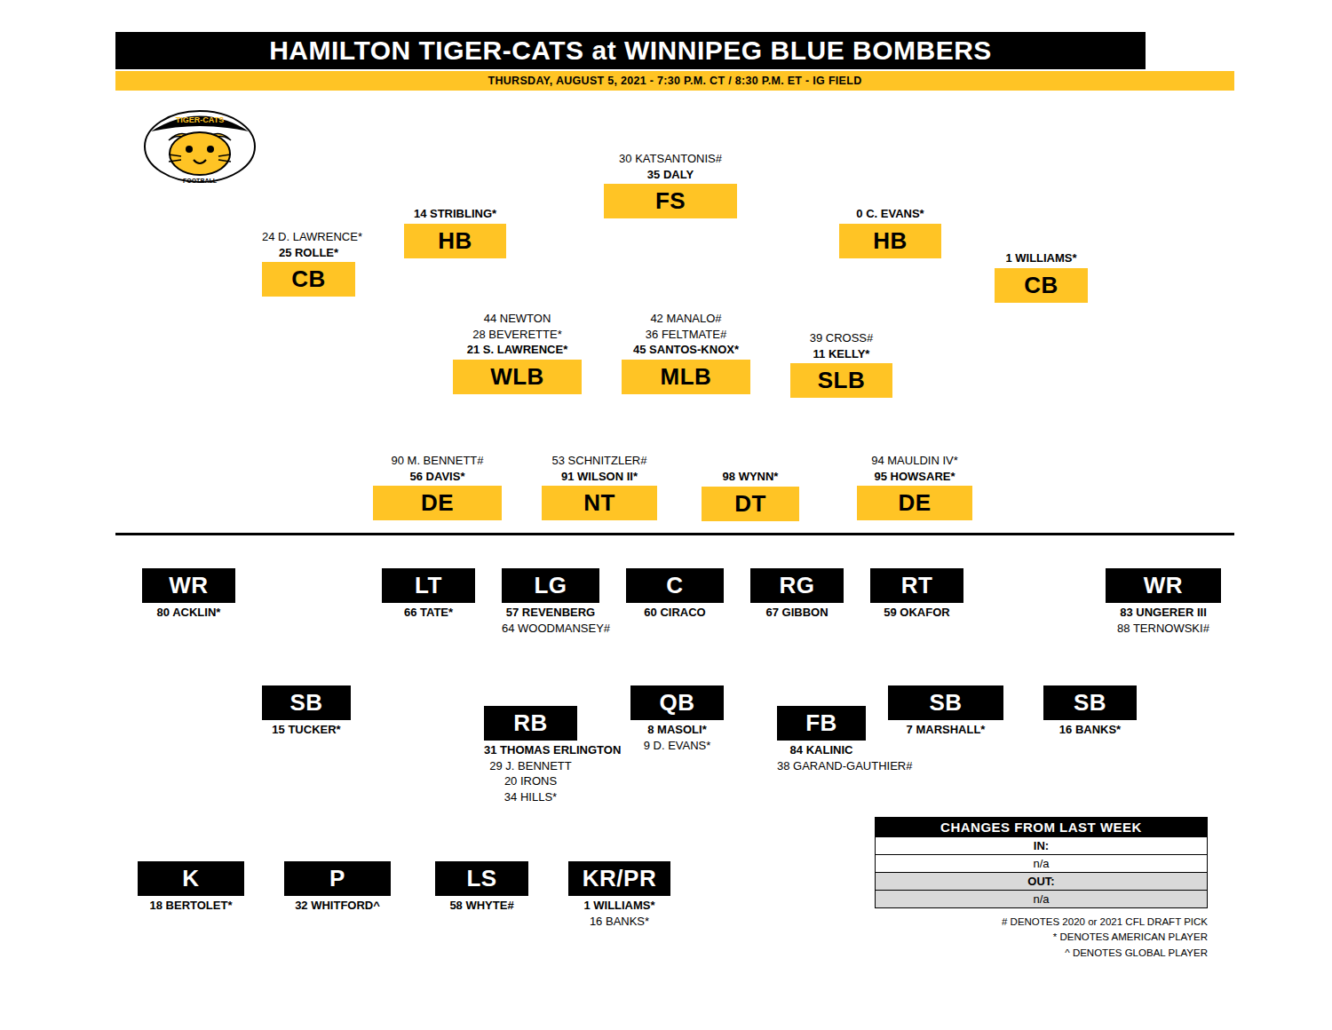HAMILTON TIGER-CATS at WINNIPEG BLUE BOMBERS
THURSDAY, AUGUST 5, 2021 - 7:30 P.M. CT / 8:30 P.M. ET - IG FIELD
TIGER-CATS FOOTBALL
▲▲▲
CFL
🇨🇦
30 KATSANTONIS#
35 DALY
FS
14 STRIBLING*
HB
0 C. EVANS*
HB
24 D. LAWRENCE*
25 ROLLE*
CB
1 WILLIAMS*
CB
44 NEWTON
28 BEVERETTE*
21 S. LAWRENCE*
WLB
42 MANALO#
36 FELTMATE#
45 SANTOS-KNOX*
MLB
39 CROSS#
11 KELLY*
SLB
90 M. BENNETT#
56 DAVIS*
DE
53 SCHNITZLER#
91 WILSON II*
NT
98 WYNN*
DT
94 MAULDIN IV*
95 HOWSARE*
DE
WR
80 ACKLIN*
LT
66 TATE*
LG
57 REVENBERG
64 WOODMANSEY#
C
60 CIRACO
RG
67 GIBBON
RT
59 OKAFOR
WR
83 UNGERER III
88 TERNOWSKI#
SB
15 TUCKER*
RB
31 THOMAS ERLINGTON
29 J. BENNETT
20 IRONS
34 HILLS*
QB
8 MASOLI*
9 D. EVANS*
FB
84 KALINIC
38 GARAND-GAUTHIER#
SB
7 MARSHALL*
SB
16 BANKS*
K
18 BERTOLET*
P
32 WHITFORD^
LS
58 WHYTE#
KR/PR
1 WILLIAMS*
16 BANKS*
| CHANGES FROM LAST WEEK |
| --- |
| IN: |
| n/a |
| OUT: |
| n/a |
# DENOTES 2020 or 2021 CFL DRAFT PICK
* DENOTES AMERICAN PLAYER
^ DENOTES GLOBAL PLAYER